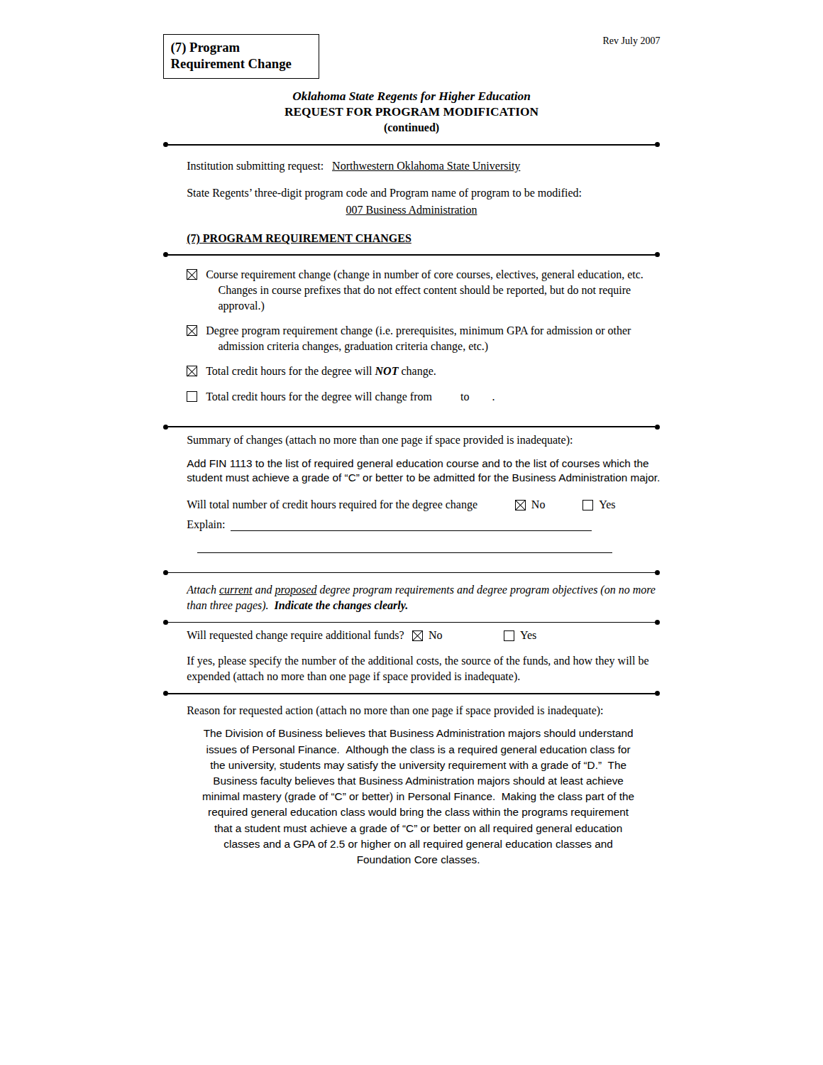(7) Program
Requirement Change
Rev July 2007
Oklahoma State Regents for Higher Education
REQUEST FOR PROGRAM MODIFICATION
(continued)
Institution submitting request: Northwestern Oklahoma State University
State Regents’ three-digit program code and Program name of program to be modified:
007 Business Administration
(7) PROGRAM REQUIREMENT CHANGES
Course requirement change (change in number of core courses, electives, general education, etc. Changes in course prefixes that do not effect content should be reported, but do not require approval.)
Degree program requirement change (i.e. prerequisites, minimum GPA for admission or other admission criteria changes, graduation criteria change, etc.)
Total credit hours for the degree will NOT change.
Total credit hours for the degree will change from to .
Summary of changes (attach no more than one page if space provided is inadequate):
Add FIN 1113 to the list of required general education course and to the list of courses which the student must achieve a grade of “C” or better to be admitted for the Business Administration major.
Will total number of credit hours required for the degree change No Yes
Explain:
Attach current and proposed degree program requirements and degree program objectives (on no more than three pages). Indicate the changes clearly.
Will requested change require additional funds? No Yes
If yes, please specify the number of the additional costs, the source of the funds, and how they will be expended (attach no more than one page if space provided is inadequate).
Reason for requested action (attach no more than one page if space provided is inadequate):
The Division of Business believes that Business Administration majors should understand issues of Personal Finance. Although the class is a required general education class for the university, students may satisfy the university requirement with a grade of “D.” The Business faculty believes that Business Administration majors should at least achieve minimal mastery (grade of “C” or better) in Personal Finance. Making the class part of the required general education class would bring the class within the programs requirement that a student must achieve a grade of “C” or better on all required general education classes and a GPA of 2.5 or higher on all required general education classes and Foundation Core classes.